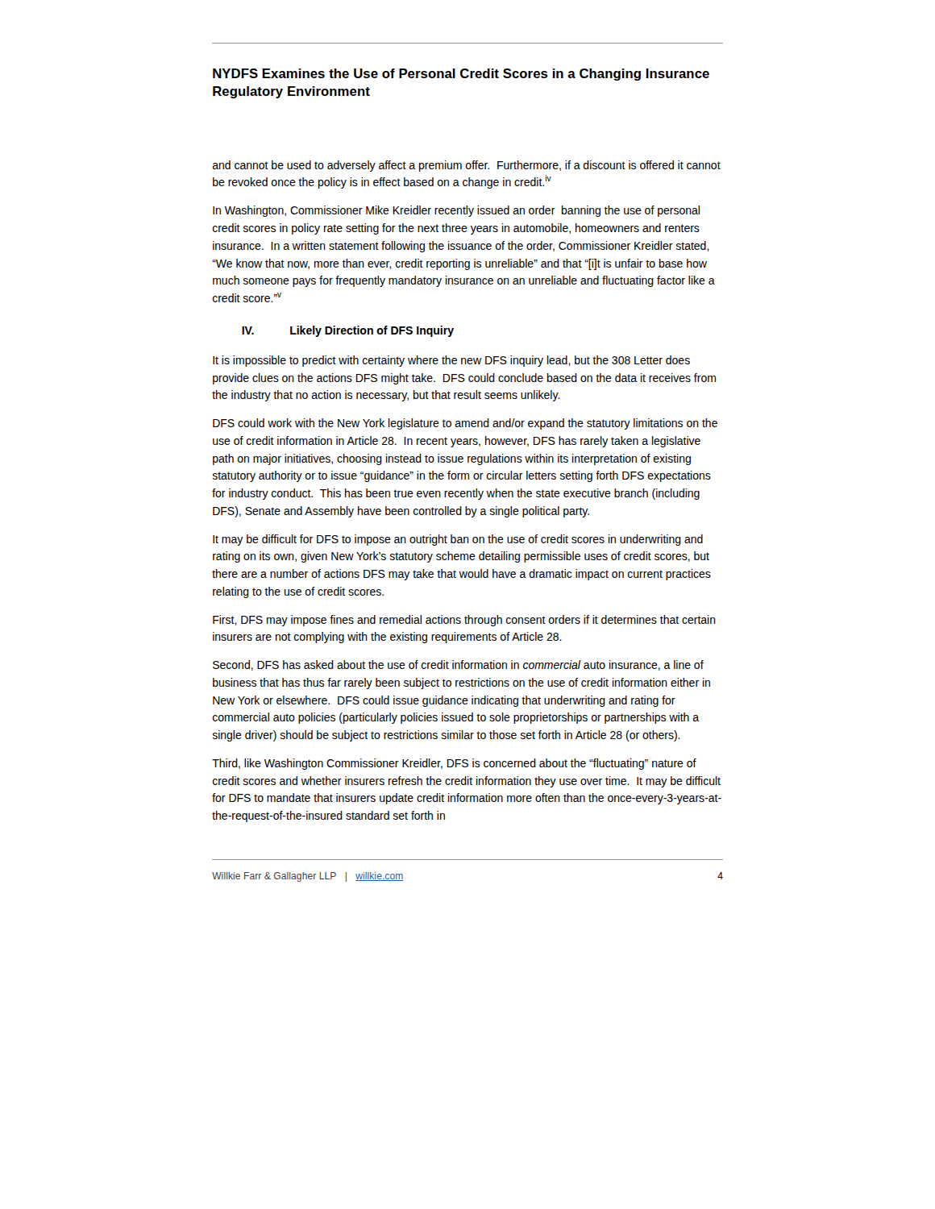NYDFS Examines the Use of Personal Credit Scores in a Changing Insurance Regulatory Environment
and cannot be used to adversely affect a premium offer. Furthermore, if a discount is offered it cannot be revoked once the policy is in effect based on a change in credit.iv
In Washington, Commissioner Mike Kreidler recently issued an order banning the use of personal credit scores in policy rate setting for the next three years in automobile, homeowners and renters insurance. In a written statement following the issuance of the order, Commissioner Kreidler stated, “We know that now, more than ever, credit reporting is unreliable” and that “[i]t is unfair to base how much someone pays for frequently mandatory insurance on an unreliable and fluctuating factor like a credit score.”v
IV. Likely Direction of DFS Inquiry
It is impossible to predict with certainty where the new DFS inquiry lead, but the 308 Letter does provide clues on the actions DFS might take. DFS could conclude based on the data it receives from the industry that no action is necessary, but that result seems unlikely.
DFS could work with the New York legislature to amend and/or expand the statutory limitations on the use of credit information in Article 28. In recent years, however, DFS has rarely taken a legislative path on major initiatives, choosing instead to issue regulations within its interpretation of existing statutory authority or to issue “guidance” in the form or circular letters setting forth DFS expectations for industry conduct. This has been true even recently when the state executive branch (including DFS), Senate and Assembly have been controlled by a single political party.
It may be difficult for DFS to impose an outright ban on the use of credit scores in underwriting and rating on its own, given New York’s statutory scheme detailing permissible uses of credit scores, but there are a number of actions DFS may take that would have a dramatic impact on current practices relating to the use of credit scores.
First, DFS may impose fines and remedial actions through consent orders if it determines that certain insurers are not complying with the existing requirements of Article 28.
Second, DFS has asked about the use of credit information in commercial auto insurance, a line of business that has thus far rarely been subject to restrictions on the use of credit information either in New York or elsewhere. DFS could issue guidance indicating that underwriting and rating for commercial auto policies (particularly policies issued to sole proprietorships or partnerships with a single driver) should be subject to restrictions similar to those set forth in Article 28 (or others).
Third, like Washington Commissioner Kreidler, DFS is concerned about the “fluctuating” nature of credit scores and whether insurers refresh the credit information they use over time. It may be difficult for DFS to mandate that insurers update credit information more often than the once-every-3-years-at-the-request-of-the-insured standard set forth in
Willkie Farr & Gallagher LLP | willkie.com
4